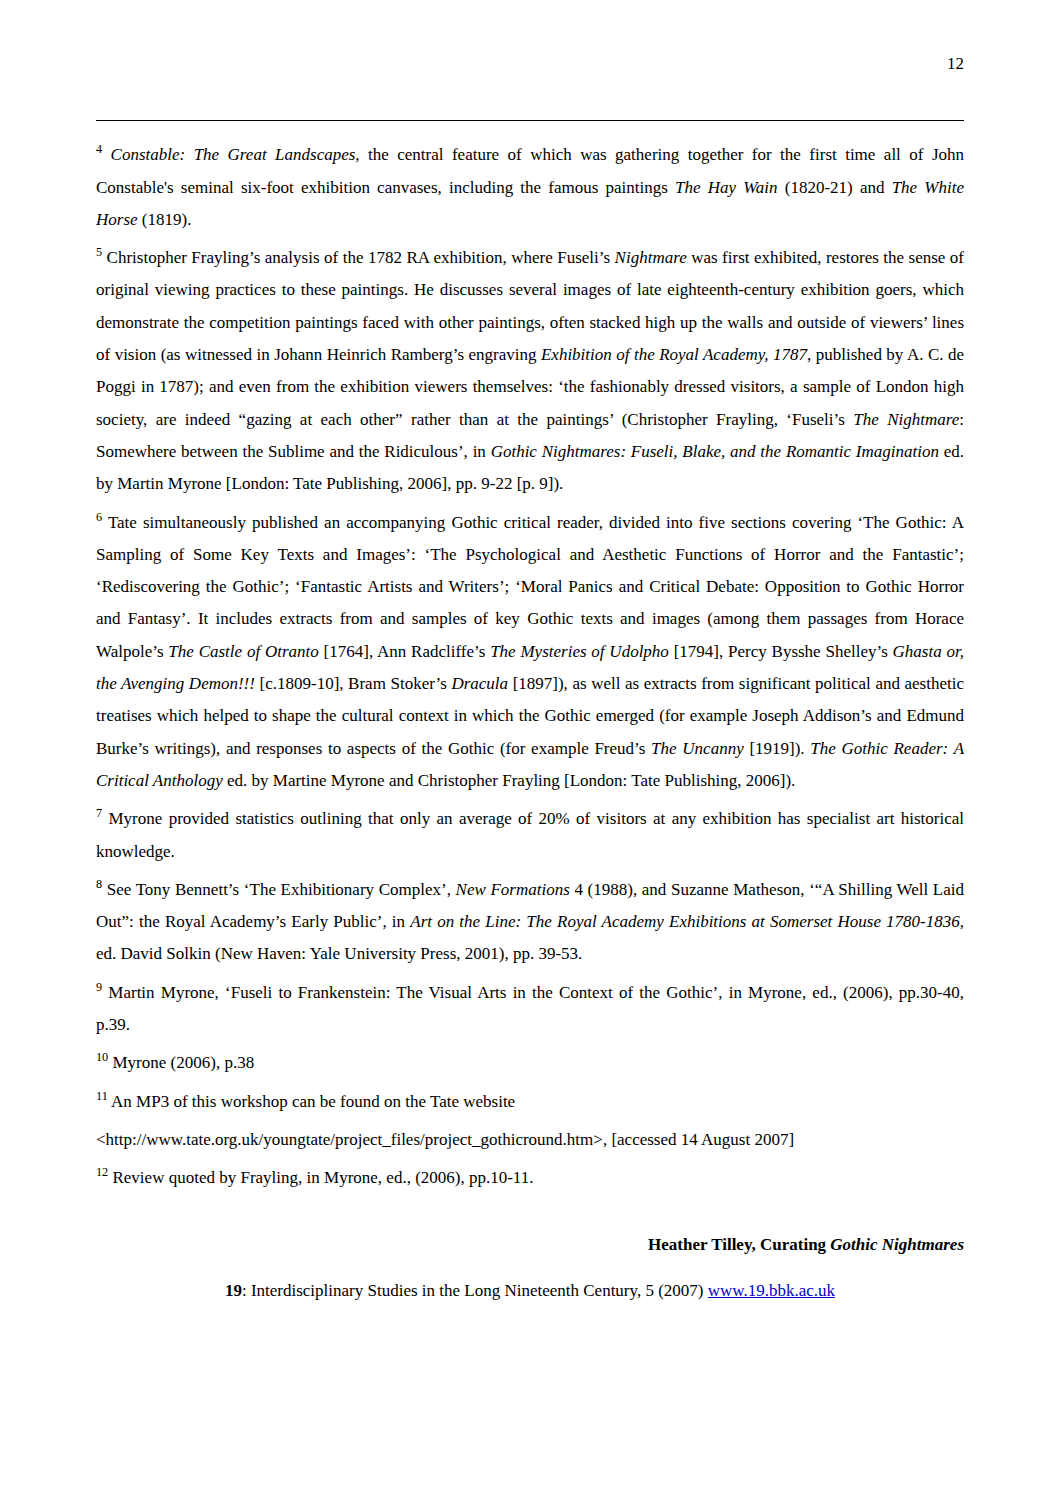12
4 Constable: The Great Landscapes, the central feature of which was gathering together for the first time all of John Constable's seminal six-foot exhibition canvases, including the famous paintings The Hay Wain (1820-21) and The White Horse (1819).
5 Christopher Frayling’s analysis of the 1782 RA exhibition, where Fuseli’s Nightmare was first exhibited, restores the sense of original viewing practices to these paintings. He discusses several images of late eighteenth-century exhibition goers, which demonstrate the competition paintings faced with other paintings, often stacked high up the walls and outside of viewers’ lines of vision (as witnessed in Johann Heinrich Ramberg’s engraving Exhibition of the Royal Academy, 1787, published by A. C. de Poggi in 1787); and even from the exhibition viewers themselves: ‘the fashionably dressed visitors, a sample of London high society, are indeed “gazing at each other” rather than at the paintings’ (Christopher Frayling, ‘Fuseli’s The Nightmare: Somewhere between the Sublime and the Ridiculous’, in Gothic Nightmares: Fuseli, Blake, and the Romantic Imagination ed. by Martin Myrone [London: Tate Publishing, 2006], pp. 9-22 [p. 9]).
6 Tate simultaneously published an accompanying Gothic critical reader, divided into five sections covering ‘The Gothic: A Sampling of Some Key Texts and Images’: ‘The Psychological and Aesthetic Functions of Horror and the Fantastic’; ‘Rediscovering the Gothic’; ‘Fantastic Artists and Writers’; ‘Moral Panics and Critical Debate: Opposition to Gothic Horror and Fantasy’. It includes extracts from and samples of key Gothic texts and images (among them passages from Horace Walpole’s The Castle of Otranto [1764], Ann Radcliffe’s The Mysteries of Udolpho [1794], Percy Bysshe Shelley’s Ghasta or, the Avenging Demon!!! [c.1809-10], Bram Stoker’s Dracula [1897]), as well as extracts from significant political and aesthetic treatises which helped to shape the cultural context in which the Gothic emerged (for example Joseph Addison’s and Edmund Burke’s writings), and responses to aspects of the Gothic (for example Freud’s The Uncanny [1919]). The Gothic Reader: A Critical Anthology ed. by Martine Myrone and Christopher Frayling [London: Tate Publishing, 2006]).
7 Myrone provided statistics outlining that only an average of 20% of visitors at any exhibition has specialist art historical knowledge.
8 See Tony Bennett’s ‘The Exhibitionary Complex’, New Formations 4 (1988), and Suzanne Matheson, ‘“A Shilling Well Laid Out”: the Royal Academy’s Early Public’, in Art on the Line: The Royal Academy Exhibitions at Somerset House 1780-1836, ed. David Solkin (New Haven: Yale University Press, 2001), pp. 39-53.
9 Martin Myrone, ‘Fuseli to Frankenstein: The Visual Arts in the Context of the Gothic’, in Myrone, ed., (2006), pp.30-40, p.39.
10 Myrone (2006), p.38
11 An MP3 of this workshop can be found on the Tate website
<http://www.tate.org.uk/youngtate/project_files/project_gothicround.htm>, [accessed 14 August 2007]
12 Review quoted by Frayling, in Myrone, ed., (2006), pp.10-11.
Heather Tilley, Curating Gothic Nightmares
19: Interdisciplinary Studies in the Long Nineteenth Century, 5 (2007) www.19.bbk.ac.uk